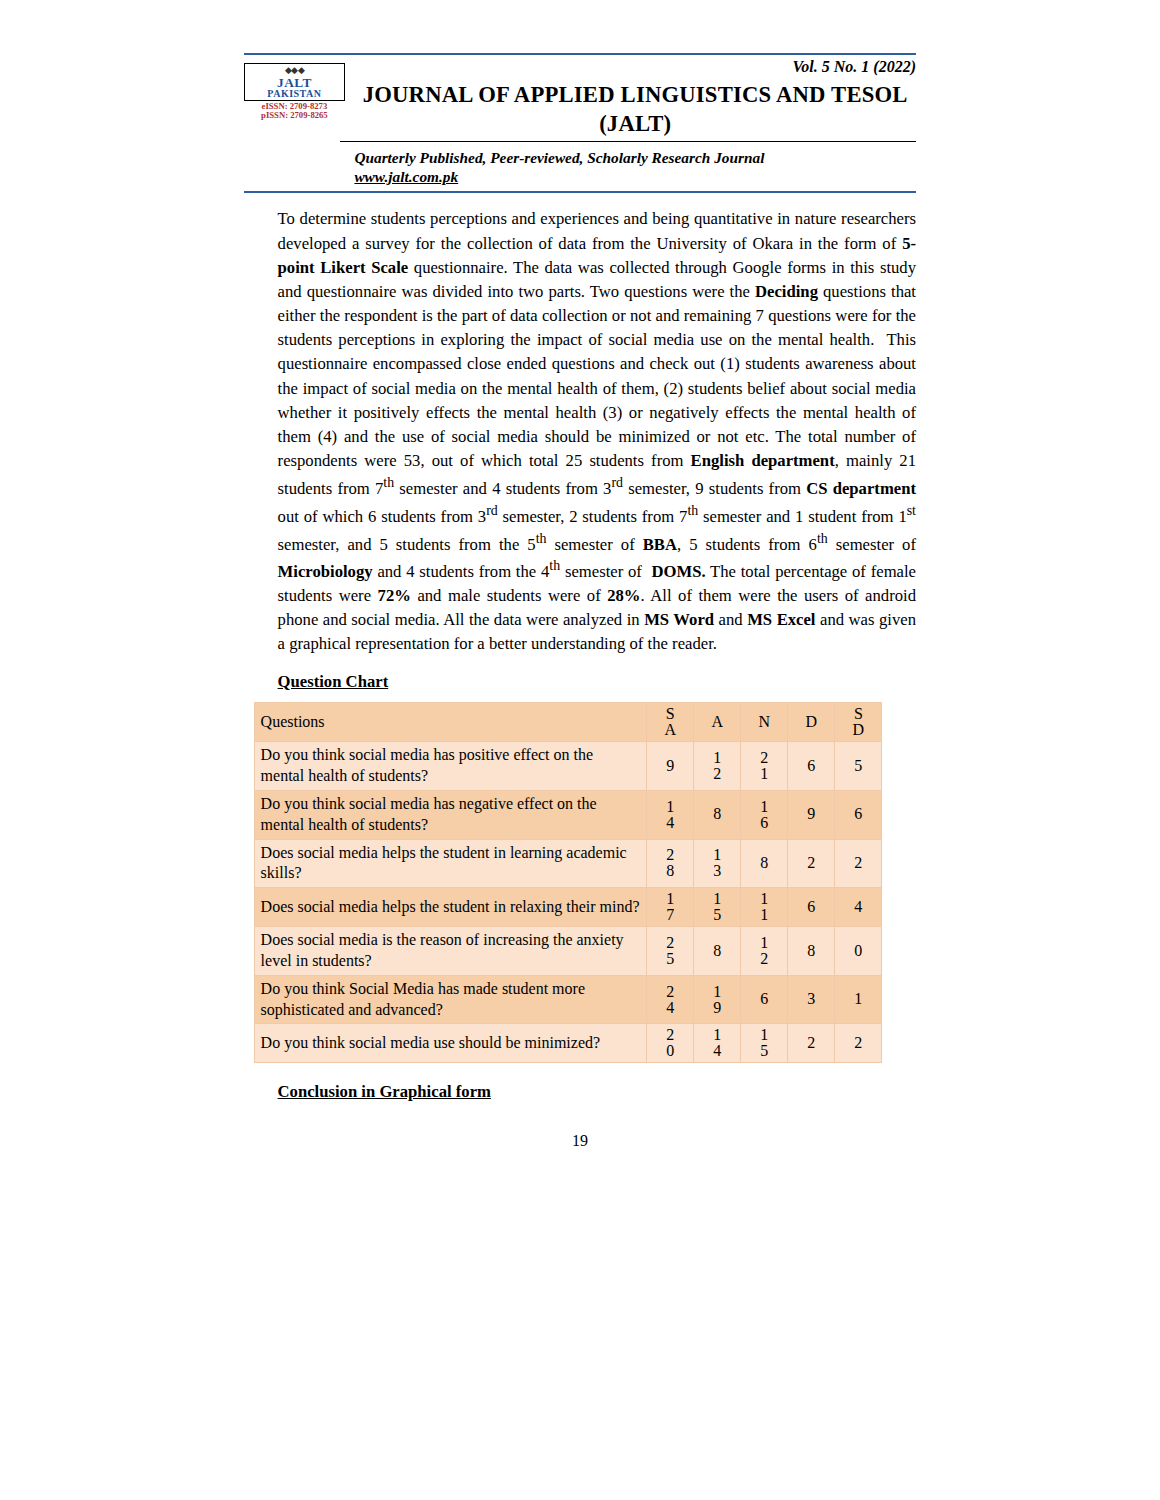◆◆◆
JALT PAKISTAN
eISSN: 2709-8273
pISSN: 2709-8265
Vol. 5 No. 1 (2022)
JOURNAL OF APPLIED LINGUISTICS AND TESOL (JALT)
Quarterly Published, Peer-reviewed, Scholarly Research Journal
www.jalt.com.pk
To determine students perceptions and experiences and being quantitative in nature researchers developed a survey for the collection of data from the University of Okara in the form of 5-point Likert Scale questionnaire. The data was collected through Google forms in this study and questionnaire was divided into two parts. Two questions were the Deciding questions that either the respondent is the part of data collection or not and remaining 7 questions were for the students perceptions in exploring the impact of social media use on the mental health. This questionnaire encompassed close ended questions and check out (1) students awareness about the impact of social media on the mental health of them, (2) students belief about social media whether it positively effects the mental health (3) or negatively effects the mental health of them (4) and the use of social media should be minimized or not etc. The total number of respondents were 53, out of which total 25 students from English department, mainly 21 students from 7th semester and 4 students from 3rd semester, 9 students from CS department out of which 6 students from 3rd semester, 2 students from 7th semester and 1 student from 1st semester, and 5 students from the 5th semester of BBA, 5 students from 6th semester of Microbiology and 4 students from the 4th semester of DOMS. The total percentage of female students were 72% and male students were of 28%. All of them were the users of android phone and social media. All the data were analyzed in MS Word and MS Excel and was given a graphical representation for a better understanding of the reader.
Question Chart
| Questions | S A | A | N | D | S D |
| Do you think social media has positive effect on the mental health of students? | 9 | 1 2 | 2 1 | 6 | 5 |
| Do you think social media has negative effect on the mental health of students? | 1 4 | 8 | 1 6 | 9 | 6 |
| Does social media helps the student in learning academic skills? | 2 8 | 1 3 | 8 | 2 | 2 |
| Does social media helps the student in relaxing their mind? | 1 7 | 1 5 | 1 1 | 6 | 4 |
| Does social media is the reason of increasing the anxiety level in students? | 2 5 | 8 | 1 2 | 8 | 0 |
| Do you think Social Media has made student more sophisticated and advanced? | 2 4 | 1 9 | 6 | 3 | 1 |
| Do you think social media use should be minimized? | 2 0 | 1 4 | 1 5 | 2 | 2 |
Conclusion in Graphical form
19